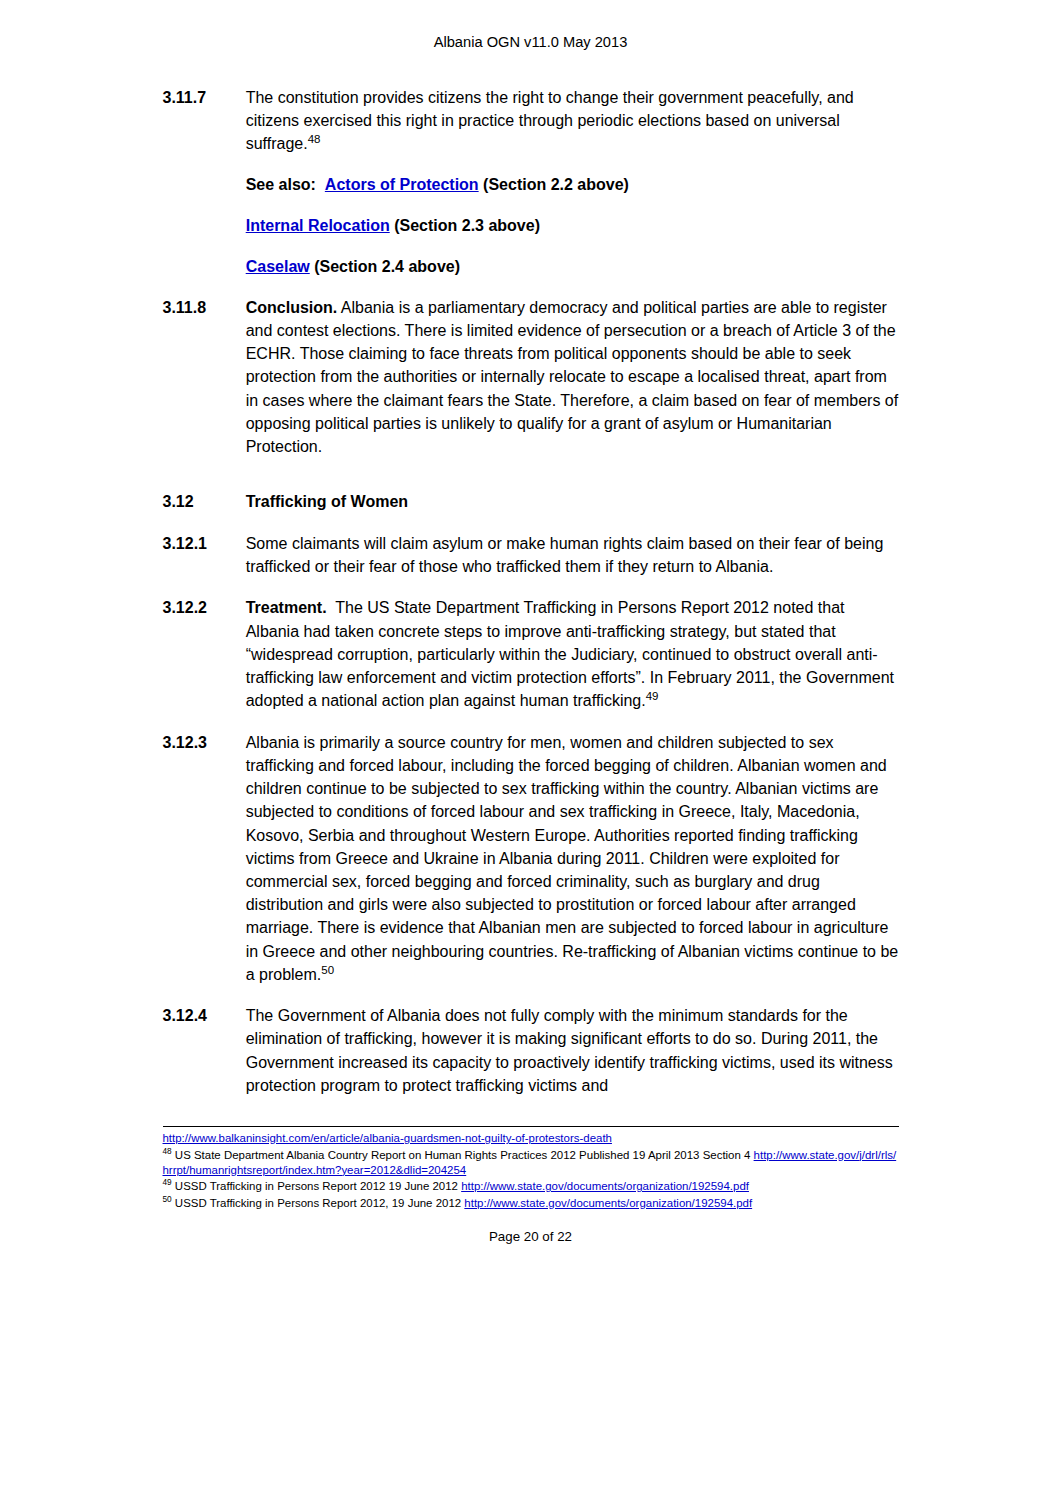Albania OGN v11.0 May 2013
3.11.7
The constitution provides citizens the right to change their government peacefully, and citizens exercised this right in practice through periodic elections based on universal suffrage.48
See also: Actors of Protection (Section 2.2 above)
Internal Relocation (Section 2.3 above)
Caselaw (Section 2.4 above)
3.11.8
Conclusion. Albania is a parliamentary democracy and political parties are able to register and contest elections. There is limited evidence of persecution or a breach of Article 3 of the ECHR. Those claiming to face threats from political opponents should be able to seek protection from the authorities or internally relocate to escape a localised threat, apart from in cases where the claimant fears the State. Therefore, a claim based on fear of members of opposing political parties is unlikely to qualify for a grant of asylum or Humanitarian Protection.
3.12
Trafficking of Women
3.12.1
Some claimants will claim asylum or make human rights claim based on their fear of being trafficked or their fear of those who trafficked them if they return to Albania.
3.12.2
Treatment. The US State Department Trafficking in Persons Report 2012 noted that Albania had taken concrete steps to improve anti-trafficking strategy, but stated that “widespread corruption, particularly within the Judiciary, continued to obstruct overall anti-trafficking law enforcement and victim protection efforts”. In February 2011, the Government adopted a national action plan against human trafficking.49
3.12.3
Albania is primarily a source country for men, women and children subjected to sex trafficking and forced labour, including the forced begging of children. Albanian women and children continue to be subjected to sex trafficking within the country. Albanian victims are subjected to conditions of forced labour and sex trafficking in Greece, Italy, Macedonia, Kosovo, Serbia and throughout Western Europe. Authorities reported finding trafficking victims from Greece and Ukraine in Albania during 2011. Children were exploited for commercial sex, forced begging and forced criminality, such as burglary and drug distribution and girls were also subjected to prostitution or forced labour after arranged marriage. There is evidence that Albanian men are subjected to forced labour in agriculture in Greece and other neighbouring countries. Re-trafficking of Albanian victims continue to be a problem.50
3.12.4
The Government of Albania does not fully comply with the minimum standards for the elimination of trafficking, however it is making significant efforts to do so. During 2011, the Government increased its capacity to proactively identify trafficking victims, used its witness protection program to protect trafficking victims and
http://www.balkaninsight.com/en/article/albania-guardsmen-not-guilty-of-protestors-death
48 US State Department Albania Country Report on Human Rights Practices 2012 Published 19 April 2013 Section 4 http://www.state.gov/j/drl/rls/hrrpt/humanrightsreport/index.htm?year=2012&dlid=204254
49 USSD Trafficking in Persons Report 2012 19 June 2012 http://www.state.gov/documents/organization/192594.pdf
50 USSD Trafficking in Persons Report 2012, 19 June 2012 http://www.state.gov/documents/organization/192594.pdf
Page 20 of 22